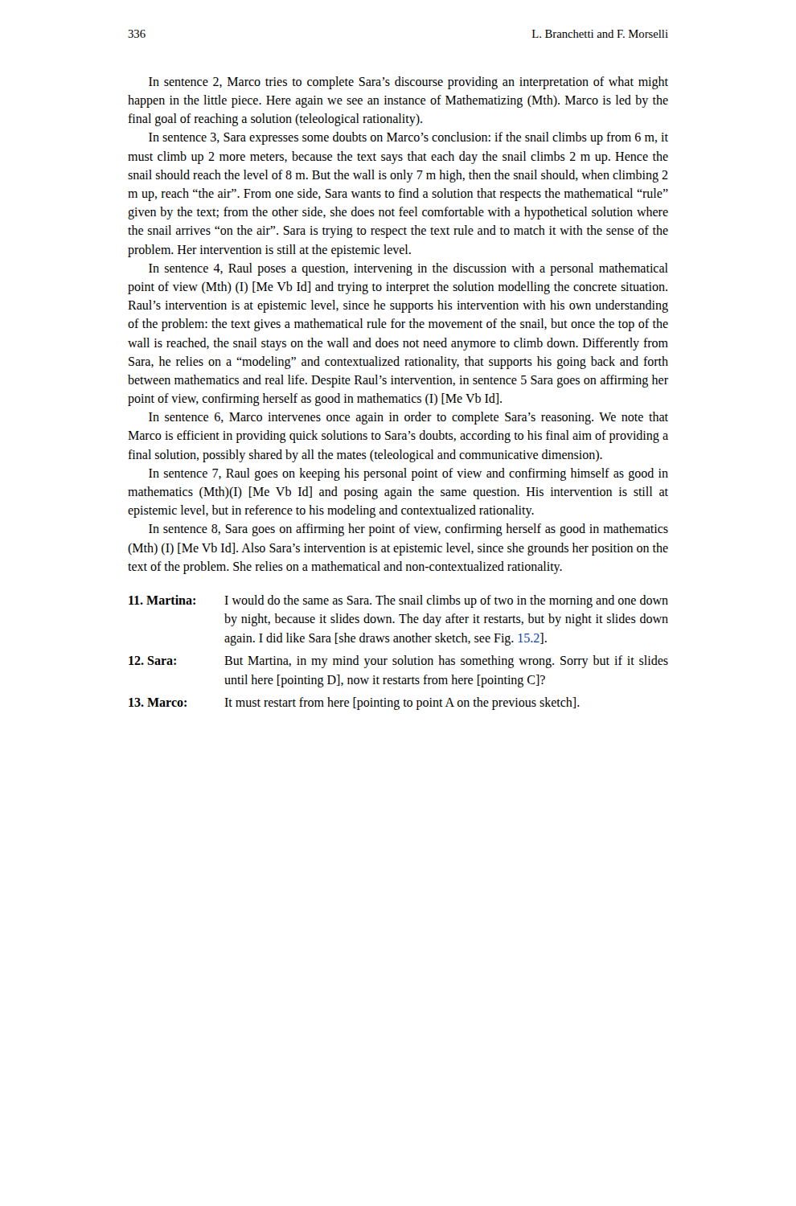336 L. Branchetti and F. Morselli
In sentence 2, Marco tries to complete Sara’s discourse providing an interpretation of what might happen in the little piece. Here again we see an instance of Mathematizing (Mth). Marco is led by the final goal of reaching a solution (teleological rationality).
In sentence 3, Sara expresses some doubts on Marco’s conclusion: if the snail climbs up from 6 m, it must climb up 2 more meters, because the text says that each day the snail climbs 2 m up. Hence the snail should reach the level of 8 m. But the wall is only 7 m high, then the snail should, when climbing 2 m up, reach “the air”. From one side, Sara wants to find a solution that respects the mathematical “rule” given by the text; from the other side, she does not feel comfortable with a hypothetical solution where the snail arrives “on the air”. Sara is trying to respect the text rule and to match it with the sense of the problem. Her intervention is still at the epistemic level.
In sentence 4, Raul poses a question, intervening in the discussion with a personal mathematical point of view (Mth) (I) [Me Vb Id] and trying to interpret the solution modelling the concrete situation. Raul’s intervention is at epistemic level, since he supports his intervention with his own understanding of the problem: the text gives a mathematical rule for the movement of the snail, but once the top of the wall is reached, the snail stays on the wall and does not need anymore to climb down. Differently from Sara, he relies on a “modeling” and contextualized rationality, that supports his going back and forth between mathematics and real life. Despite Raul’s intervention, in sentence 5 Sara goes on affirming her point of view, confirming herself as good in mathematics (I) [Me Vb Id].
In sentence 6, Marco intervenes once again in order to complete Sara’s reasoning. We note that Marco is efficient in providing quick solutions to Sara’s doubts, according to his final aim of providing a final solution, possibly shared by all the mates (teleological and communicative dimension).
In sentence 7, Raul goes on keeping his personal point of view and confirming himself as good in mathematics (Mth)(I) [Me Vb Id] and posing again the same question. His intervention is still at epistemic level, but in reference to his modeling and contextualized rationality.
In sentence 8, Sara goes on affirming her point of view, confirming herself as good in mathematics (Mth) (I) [Me Vb Id]. Also Sara’s intervention is at epistemic level, since she grounds her position on the text of the problem. She relies on a mathematical and non-contextualized rationality.
11. Martina:
I would do the same as Sara. The snail climbs up of two in the morning and one down by night, because it slides down. The day after it restarts, but by night it slides down again. I did like Sara [she draws another sketch, see Fig. 15.2].
12. Sara:
But Martina, in my mind your solution has something wrong. Sorry but if it slides until here [pointing D], now it restarts from here [pointing C]?
13. Marco:
It must restart from here [pointing to point A on the previous sketch].